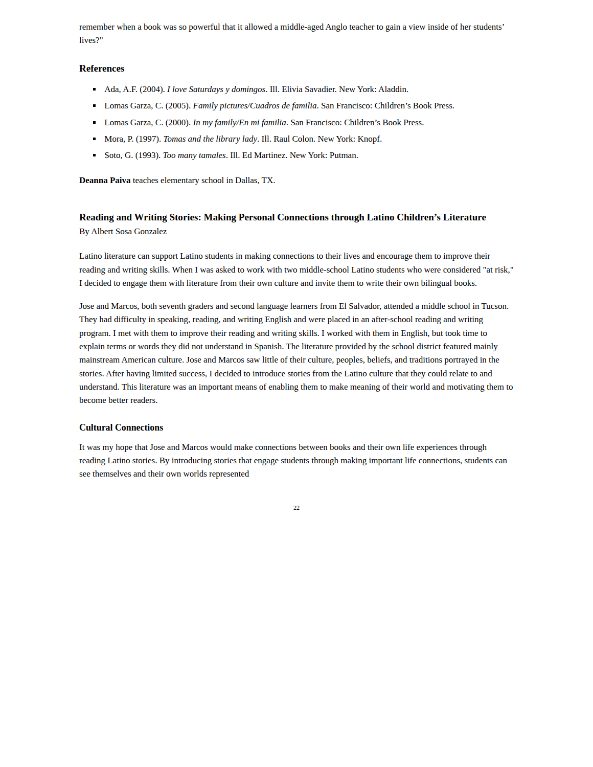remember when a book was so powerful that it allowed a middle-aged Anglo teacher to gain a view inside of her students’ lives?"
References
Ada, A.F. (2004). I love Saturdays y domingos. Ill. Elivia Savadier. New York: Aladdin.
Lomas Garza, C. (2005). Family pictures/Cuadros de familia. San Francisco: Children’s Book Press.
Lomas Garza, C. (2000). In my family/En mi familia. San Francisco: Children’s Book Press.
Mora, P. (1997). Tomas and the library lady. Ill. Raul Colon. New York: Knopf.
Soto, G. (1993). Too many tamales. Ill. Ed Martinez. New York: Putman.
Deanna Paiva teaches elementary school in Dallas, TX.
Reading and Writing Stories: Making Personal Connections through Latino Children’s Literature
By Albert Sosa Gonzalez
Latino literature can support Latino students in making connections to their lives and encourage them to improve their reading and writing skills. When I was asked to work with two middle-school Latino students who were considered "at risk," I decided to engage them with literature from their own culture and invite them to write their own bilingual books.
Jose and Marcos, both seventh graders and second language learners from El Salvador, attended a middle school in Tucson. They had difficulty in speaking, reading, and writing English and were placed in an after-school reading and writing program. I met with them to improve their reading and writing skills. I worked with them in English, but took time to explain terms or words they did not understand in Spanish. The literature provided by the school district featured mainly mainstream American culture. Jose and Marcos saw little of their culture, peoples, beliefs, and traditions portrayed in the stories. After having limited success, I decided to introduce stories from the Latino culture that they could relate to and understand. This literature was an important means of enabling them to make meaning of their world and motivating them to become better readers.
Cultural Connections
It was my hope that Jose and Marcos would make connections between books and their own life experiences through reading Latino stories. By introducing stories that engage students through making important life connections, students can see themselves and their own worlds represented
22